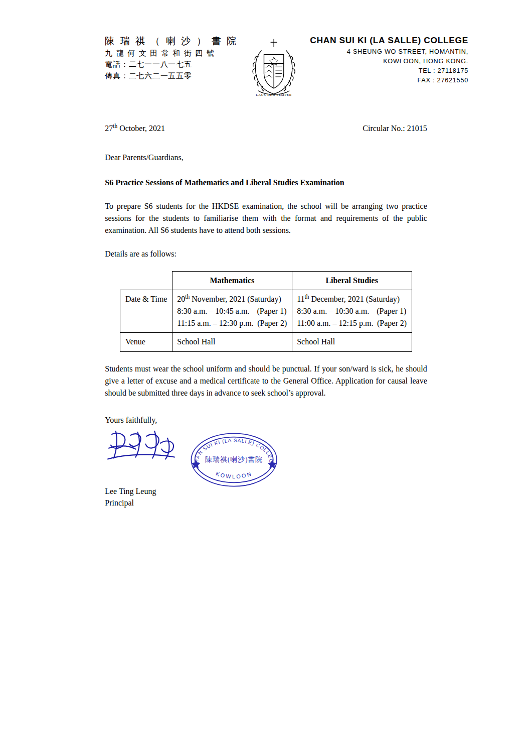陳 瑞 祺 （ 喇 沙 ） 書 院
九 龍 何 文 田 常 和 街 四 號
電話：二七一一八一七五
傳真：二七六二一五五零
LAUS DEO SEMPER
CHAN SUI KI (LA SALLE) COLLEGE
4 SHEUNG WO STREET, HOMANTIN,
KOWLOON, HONG KONG.
TEL : 27118175
FAX : 27621550
27th October, 2021
Circular No.: 21015
Dear Parents/Guardians,
S6 Practice Sessions of Mathematics and Liberal Studies Examination
To prepare S6 students for the HKDSE examination, the school will be arranging two practice sessions for the students to familiarise them with the format and requirements of the public examination. All S6 students have to attend both sessions.
Details are as follows:
| | Mathematics | Liberal Studies |
| --- | --- | --- |
| Date & Time | 20 th November, 2021 (Saturday) 8:30 a.m. – 10:45 a.m. (Paper 1) 11:15 a.m. – 12:30 p.m. (Paper 2) | 11 th December, 2021 (Saturday) 8:30 a.m. – 10:30 a.m. (Paper 1) 11:00 a.m. – 12:15 p.m. (Paper 2) |
| Venue | School Hall | School Hall |
Students must wear the school uniform and should be punctual. If your son/ward is sick, he should give a letter of excuse and a medical certificate to the General Office. Application for causal leave should be submitted three days in advance to seek school’s approval.
Yours faithfully,
CHAN SUI KI (LA SALLE) COLLEGE KOWLOON 陳瑞祺(喇沙)書院
Lee Ting Leung
Principal